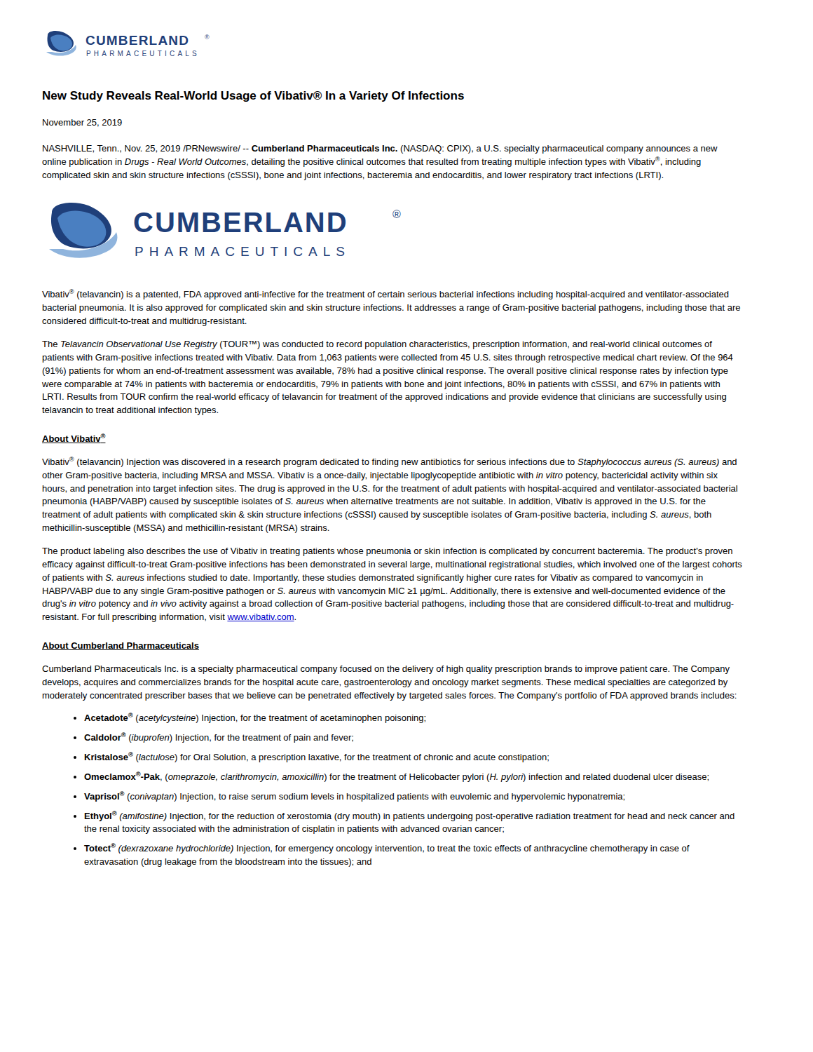CUMBERLAND ® PHARMACEUTICALS
New Study Reveals Real-World Usage of Vibativ® In a Variety Of Infections
November 25, 2019
NASHVILLE, Tenn., Nov. 25, 2019 /PRNewswire/ -- Cumberland Pharmaceuticals Inc. (NASDAQ: CPIX), a U.S. specialty pharmaceutical company announces a new online publication in Drugs - Real World Outcomes, detailing the positive clinical outcomes that resulted from treating multiple infection types with Vibativ®, including complicated skin and skin structure infections (cSSSI), bone and joint infections, bacteremia and endocarditis, and lower respiratory tract infections (LRTI).
CUMBERLAND ® PHARMACEUTICALS
Vibativ® (telavancin) is a patented, FDA approved anti-infective for the treatment of certain serious bacterial infections including hospital-acquired and ventilator-associated bacterial pneumonia. It is also approved for complicated skin and skin structure infections. It addresses a range of Gram-positive bacterial pathogens, including those that are considered difficult-to-treat and multidrug-resistant.
The Telavancin Observational Use Registry (TOUR™) was conducted to record population characteristics, prescription information, and real-world clinical outcomes of patients with Gram-positive infections treated with Vibativ. Data from 1,063 patients were collected from 45 U.S. sites through retrospective medical chart review. Of the 964 (91%) patients for whom an end-of-treatment assessment was available, 78% had a positive clinical response. The overall positive clinical response rates by infection type were comparable at 74% in patients with bacteremia or endocarditis, 79% in patients with bone and joint infections, 80% in patients with cSSSI, and 67% in patients with LRTI. Results from TOUR confirm the real-world efficacy of telavancin for treatment of the approved indications and provide evidence that clinicians are successfully using telavancin to treat additional infection types.
About Vibativ®
Vibativ® (telavancin) Injection was discovered in a research program dedicated to finding new antibiotics for serious infections due to Staphylococcus aureus (S. aureus) and other Gram-positive bacteria, including MRSA and MSSA. Vibativ is a once-daily, injectable lipoglycopeptide antibiotic with in vitro potency, bactericidal activity within six hours, and penetration into target infection sites. The drug is approved in the U.S. for the treatment of adult patients with hospital-acquired and ventilator-associated bacterial pneumonia (HABP/VABP) caused by susceptible isolates of S. aureus when alternative treatments are not suitable. In addition, Vibativ is approved in the U.S. for the treatment of adult patients with complicated skin & skin structure infections (cSSSI) caused by susceptible isolates of Gram-positive bacteria, including S. aureus, both methicillin-susceptible (MSSA) and methicillin-resistant (MRSA) strains.
The product labeling also describes the use of Vibativ in treating patients whose pneumonia or skin infection is complicated by concurrent bacteremia. The product's proven efficacy against difficult-to-treat Gram-positive infections has been demonstrated in several large, multinational registrational studies, which involved one of the largest cohorts of patients with S. aureus infections studied to date. Importantly, these studies demonstrated significantly higher cure rates for Vibativ as compared to vancomycin in HABP/VABP due to any single Gram-positive pathogen or S. aureus with vancomycin MIC ≥1 µg/mL. Additionally, there is extensive and well-documented evidence of the drug's in vitro potency and in vivo activity against a broad collection of Gram-positive bacterial pathogens, including those that are considered difficult-to-treat and multidrug-resistant. For full prescribing information, visit www.vibativ.com.
About Cumberland Pharmaceuticals
Cumberland Pharmaceuticals Inc. is a specialty pharmaceutical company focused on the delivery of high quality prescription brands to improve patient care. The Company develops, acquires and commercializes brands for the hospital acute care, gastroenterology and oncology market segments. These medical specialties are categorized by moderately concentrated prescriber bases that we believe can be penetrated effectively by targeted sales forces. The Company's portfolio of FDA approved brands includes:
Acetadote® (acetylcysteine) Injection, for the treatment of acetaminophen poisoning;
Caldolor® (ibuprofen) Injection, for the treatment of pain and fever;
Kristalose® (lactulose) for Oral Solution, a prescription laxative, for the treatment of chronic and acute constipation;
Omeclamox®-Pak, (omeprazole, clarithromycin, amoxicillin) for the treatment of Helicobacter pylori (H. pylori) infection and related duodenal ulcer disease;
Vaprisol® (conivaptan) Injection, to raise serum sodium levels in hospitalized patients with euvolemic and hypervolemic hyponatremia;
Ethyol® (amifostine) Injection, for the reduction of xerostomia (dry mouth) in patients undergoing post-operative radiation treatment for head and neck cancer and the renal toxicity associated with the administration of cisplatin in patients with advanced ovarian cancer;
Totect® (dexrazoxane hydrochloride) Injection, for emergency oncology intervention, to treat the toxic effects of anthracycline chemotherapy in case of extravasation (drug leakage from the bloodstream into the tissues); and